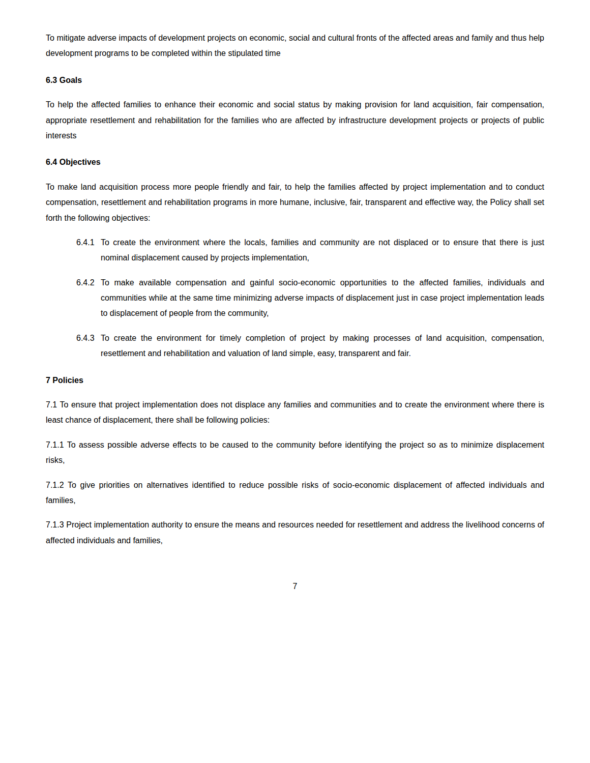To mitigate adverse impacts of development projects on economic, social and cultural fronts of the affected areas and family and thus help development programs to be completed within the stipulated time
6.3 Goals
To help the affected families to enhance their economic and social status by making provision for land acquisition, fair compensation, appropriate resettlement and rehabilitation for the families who are affected by infrastructure development projects or projects of public interests
6.4 Objectives
To make land acquisition process more people friendly and fair, to help the families affected by project implementation and to conduct compensation, resettlement and rehabilitation programs in more humane, inclusive, fair, transparent and effective way, the Policy shall set forth the following objectives:
6.4.1 To create the environment where the locals, families and community are not displaced or to ensure that there is just nominal displacement caused by projects implementation,
6.4.2 To make available compensation and gainful socio-economic opportunities to the affected families, individuals and communities while at the same time minimizing adverse impacts of displacement just in case project implementation leads to displacement of people from the community,
6.4.3 To create the environment for timely completion of project by making processes of land acquisition, compensation, resettlement and rehabilitation and valuation of land simple, easy, transparent and fair.
7 Policies
7.1 To ensure that project implementation does not displace any families and communities and to create the environment where there is least chance of displacement, there shall be following policies:
7.1.1 To assess possible adverse effects to be caused to the community before identifying the project so as to minimize displacement risks,
7.1.2 To give priorities on alternatives identified to reduce possible risks of socio-economic displacement of affected individuals and families,
7.1.3 Project implementation authority to ensure the means and resources needed for resettlement and address the livelihood concerns of affected individuals and families,
7